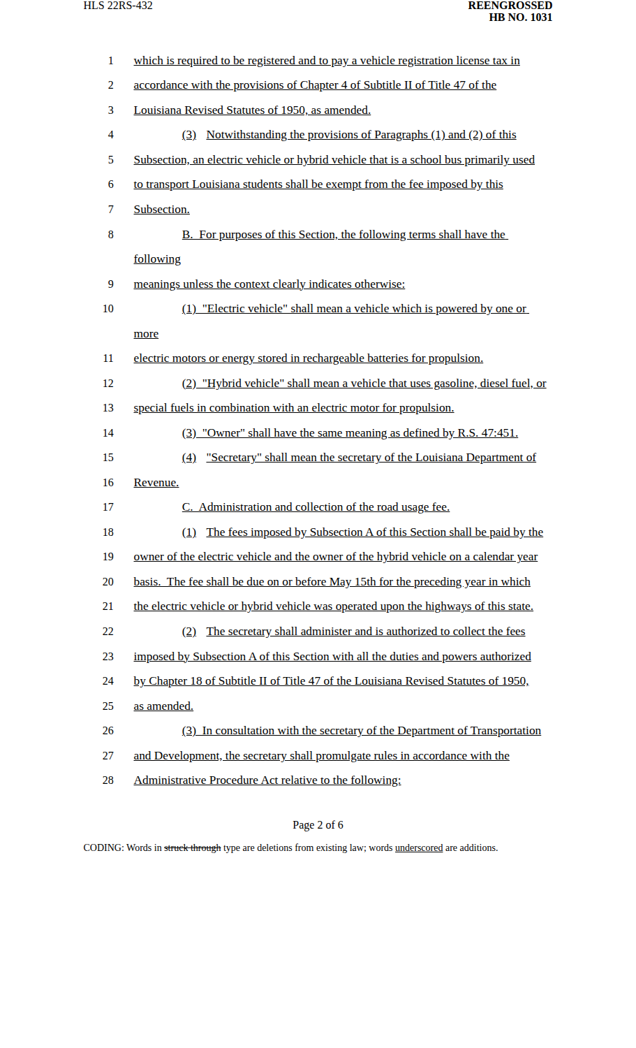HLS 22RS-432
REENGROSSED
HB NO. 1031
which is required to be registered and to pay a vehicle registration license tax in
accordance with the provisions of Chapter 4 of Subtitle II of Title 47 of the
Louisiana Revised Statutes of 1950, as amended.
(3) Notwithstanding the provisions of Paragraphs (1) and (2) of this
Subsection, an electric vehicle or hybrid vehicle that is a school bus primarily used
to transport Louisiana students shall be exempt from the fee imposed by this
Subsection.
B. For purposes of this Section, the following terms shall have the following
meanings unless the context clearly indicates otherwise:
(1) "Electric vehicle" shall mean a vehicle which is powered by one or more
electric motors or energy stored in rechargeable batteries for propulsion.
(2) "Hybrid vehicle" shall mean a vehicle that uses gasoline, diesel fuel, or
special fuels in combination with an electric motor for propulsion.
(3) "Owner" shall have the same meaning as defined by R.S. 47:451.
(4) "Secretary" shall mean the secretary of the Louisiana Department of
Revenue.
C. Administration and collection of the road usage fee.
(1) The fees imposed by Subsection A of this Section shall be paid by the
owner of the electric vehicle and the owner of the hybrid vehicle on a calendar year
basis. The fee shall be due on or before May 15th for the preceding year in which
the electric vehicle or hybrid vehicle was operated upon the highways of this state.
(2) The secretary shall administer and is authorized to collect the fees
imposed by Subsection A of this Section with all the duties and powers authorized
by Chapter 18 of Subtitle II of Title 47 of the Louisiana Revised Statutes of 1950,
as amended.
(3) In consultation with the secretary of the Department of Transportation
and Development, the secretary shall promulgate rules in accordance with the
Administrative Procedure Act relative to the following:
Page 2 of 6
CODING: Words in struck through type are deletions from existing law; words underscored are additions.